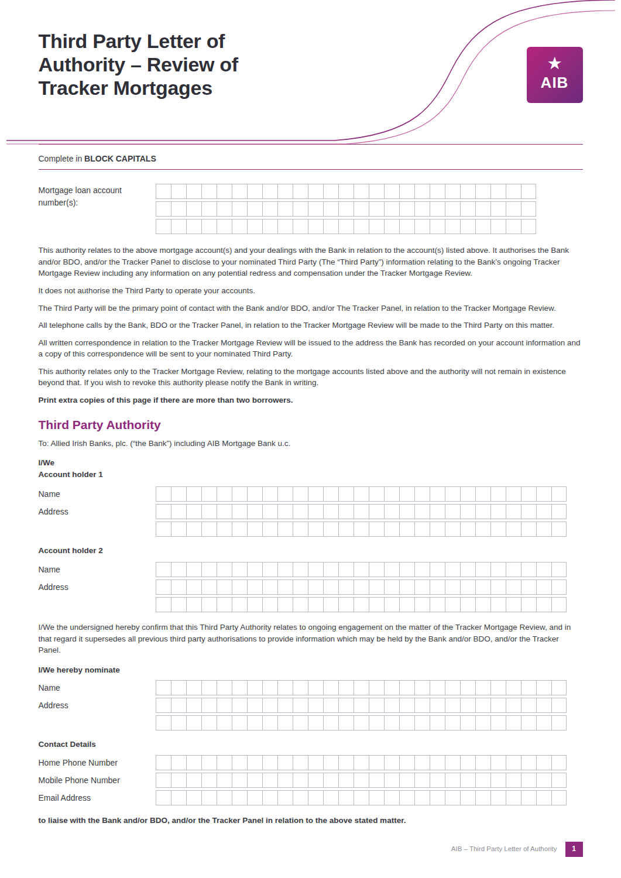Third Party Letter of
Authority – Review of
Tracker Mortgages
★ AIB
Complete in BLOCK CAPITALS
Mortgage loan account number(s):
This authority relates to the above mortgage account(s) and your dealings with the Bank in relation to the account(s) listed above. It authorises the Bank and/or BDO, and/or the Tracker Panel to disclose to your nominated Third Party (The “Third Party”) information relating to the Bank’s ongoing Tracker Mortgage Review including any information on any potential redress and compensation under the Tracker Mortgage Review.
It does not authorise the Third Party to operate your accounts.
The Third Party will be the primary point of contact with the Bank and/or BDO, and/or The Tracker Panel, in relation to the Tracker Mortgage Review.
All telephone calls by the Bank, BDO or the Tracker Panel, in relation to the Tracker Mortgage Review will be made to the Third Party on this matter.
All written correspondence in relation to the Tracker Mortgage Review will be issued to the address the Bank has recorded on your account information and a copy of this correspondence will be sent to your nominated Third Party.
This authority relates only to the Tracker Mortgage Review, relating to the mortgage accounts listed above and the authority will not remain in existence beyond that. If you wish to revoke this authority please notify the Bank in writing.
Print extra copies of this page if there are more than two borrowers.
Third Party Authority
To: Allied Irish Banks, plc. (“the Bank”) including AIB Mortgage Bank u.c.
I/We
Account holder 1
Name
Address
Account holder 2
Name
Address
I/We the undersigned hereby confirm that this Third Party Authority relates to ongoing engagement on the matter of the Tracker Mortgage Review, and in that regard it supersedes all previous third party authorisations to provide information which may be held by the Bank and/or BDO, and/or the Tracker Panel.
I/We hereby nominate
Name
Address
Contact Details
Home Phone Number
Mobile Phone Number
Email Address
to liaise with the Bank and/or BDO, and/or the Tracker Panel in relation to the above stated matter.
AIB – Third Party Letter of Authority 1